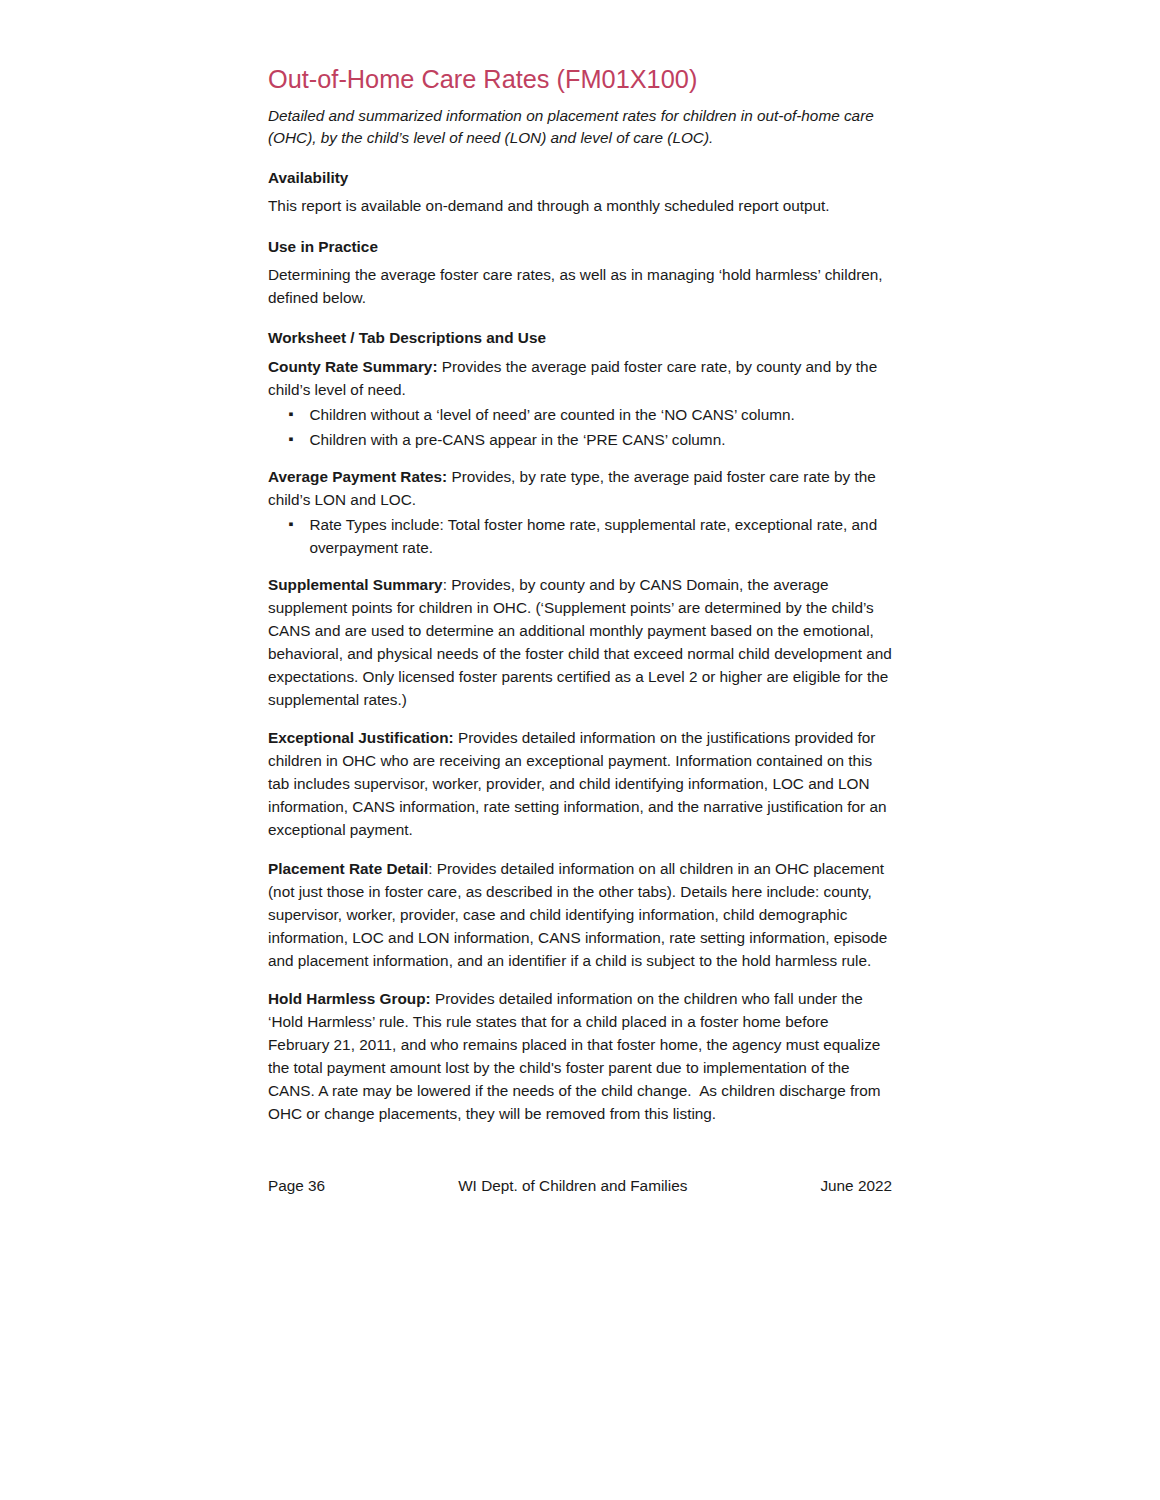Out-of-Home Care Rates (FM01X100)
Detailed and summarized information on placement rates for children in out-of-home care (OHC), by the child’s level of need (LON) and level of care (LOC).
Availability
This report is available on-demand and through a monthly scheduled report output.
Use in Practice
Determining the average foster care rates, as well as in managing ‘hold harmless’ children, defined below.
Worksheet / Tab Descriptions and Use
County Rate Summary: Provides the average paid foster care rate, by county and by the child’s level of need.
Children without a ‘level of need’ are counted in the ‘NO CANS’ column.
Children with a pre-CANS appear in the ‘PRE CANS’ column.
Average Payment Rates: Provides, by rate type, the average paid foster care rate by the child’s LON and LOC.
Rate Types include: Total foster home rate, supplemental rate, exceptional rate, and overpayment rate.
Supplemental Summary: Provides, by county and by CANS Domain, the average supplement points for children in OHC. (‘Supplement points’ are determined by the child’s CANS and are used to determine an additional monthly payment based on the emotional, behavioral, and physical needs of the foster child that exceed normal child development and expectations. Only licensed foster parents certified as a Level 2 or higher are eligible for the supplemental rates.)
Exceptional Justification: Provides detailed information on the justifications provided for children in OHC who are receiving an exceptional payment. Information contained on this tab includes supervisor, worker, provider, and child identifying information, LOC and LON information, CANS information, rate setting information, and the narrative justification for an exceptional payment.
Placement Rate Detail: Provides detailed information on all children in an OHC placement (not just those in foster care, as described in the other tabs). Details here include: county, supervisor, worker, provider, case and child identifying information, child demographic information, LOC and LON information, CANS information, rate setting information, episode and placement information, and an identifier if a child is subject to the hold harmless rule.
Hold Harmless Group: Provides detailed information on the children who fall under the ‘Hold Harmless’ rule. This rule states that for a child placed in a foster home before February 21, 2011, and who remains placed in that foster home, the agency must equalize the total payment amount lost by the child's foster parent due to implementation of the CANS. A rate may be lowered if the needs of the child change. As children discharge from OHC or change placements, they will be removed from this listing.
Page 36 WI Dept. of Children and Families June 2022